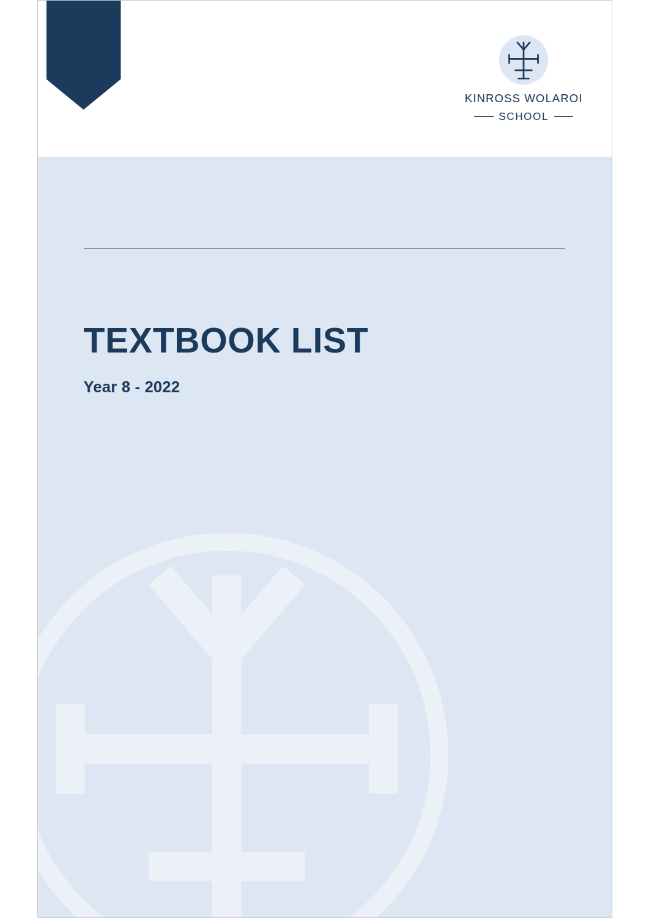KINROSS WOLAROI
SCHOOL
Textbook List
Year 8 - 2022